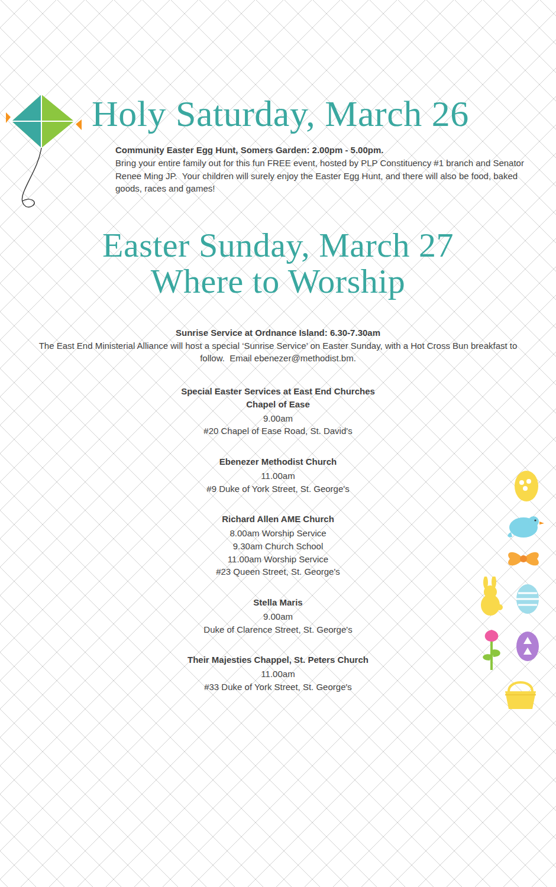Holy Saturday, March 26
Community Easter Egg Hunt, Somers Garden: 2.00pm - 5.00pm.
Bring your entire family out for this fun FREE event, hosted by PLP Constituency #1 branch and Senator Renee Ming JP. Your children will surely enjoy the Easter Egg Hunt, and there will also be food, baked goods, races and games!
Easter Sunday, March 27Where to Worship
Sunrise Service at Ordnance Island: 6.30-7.30am
The East End Ministerial Alliance will host a special ‘Sunrise Service’ on Easter Sunday, with a Hot Cross Bun breakfast to follow. Email ebenezer@methodist.bm.
Special Easter Services at East End Churches
Chapel of Ease
9.00am
#20 Chapel of Ease Road, St. David's
Ebenezer Methodist Church
11.00am
#9 Duke of York Street, St. George's
Richard Allen AME Church
8.00am Worship Service
9.30am Church School
11.00am Worship Service
#23 Queen Street, St. George's
Stella Maris
9.00am
Duke of Clarence Street, St. George's
Their Majesties Chappel, St. Peters Church
11.00am
#33 Duke of York Street, St. George's